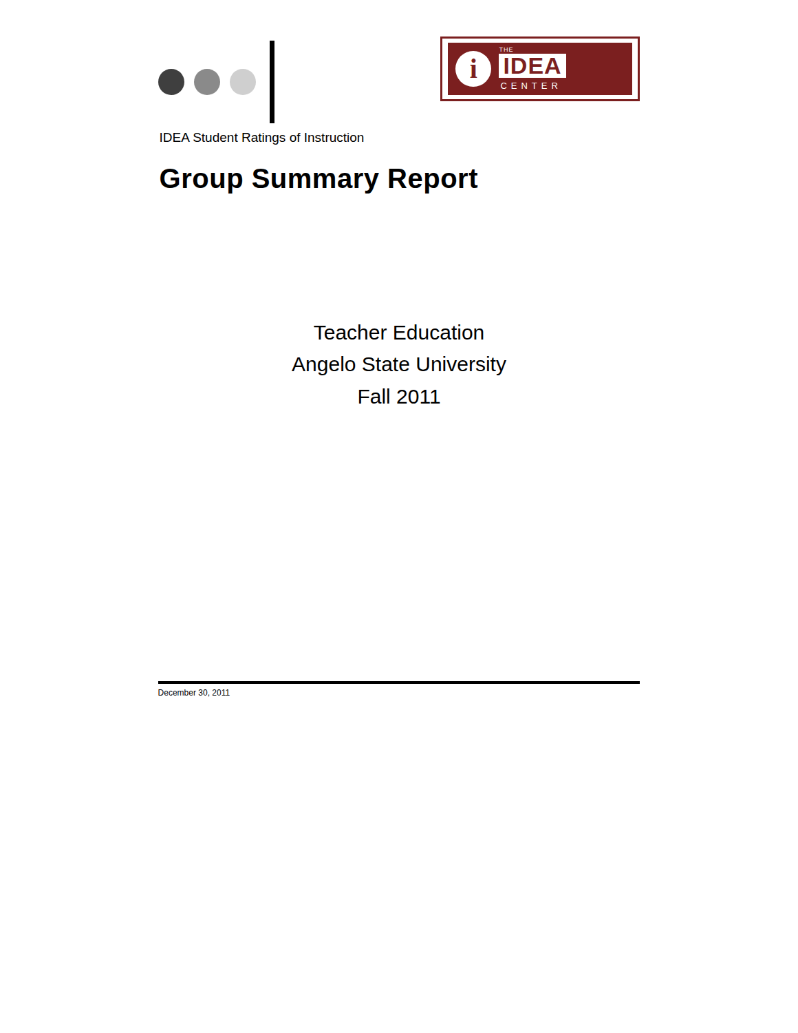i
THE
IDEA
CENTER
IDEA Student Ratings of Instruction
Group Summary Report
Teacher Education
Angelo State University
Fall 2011
December 30, 2011